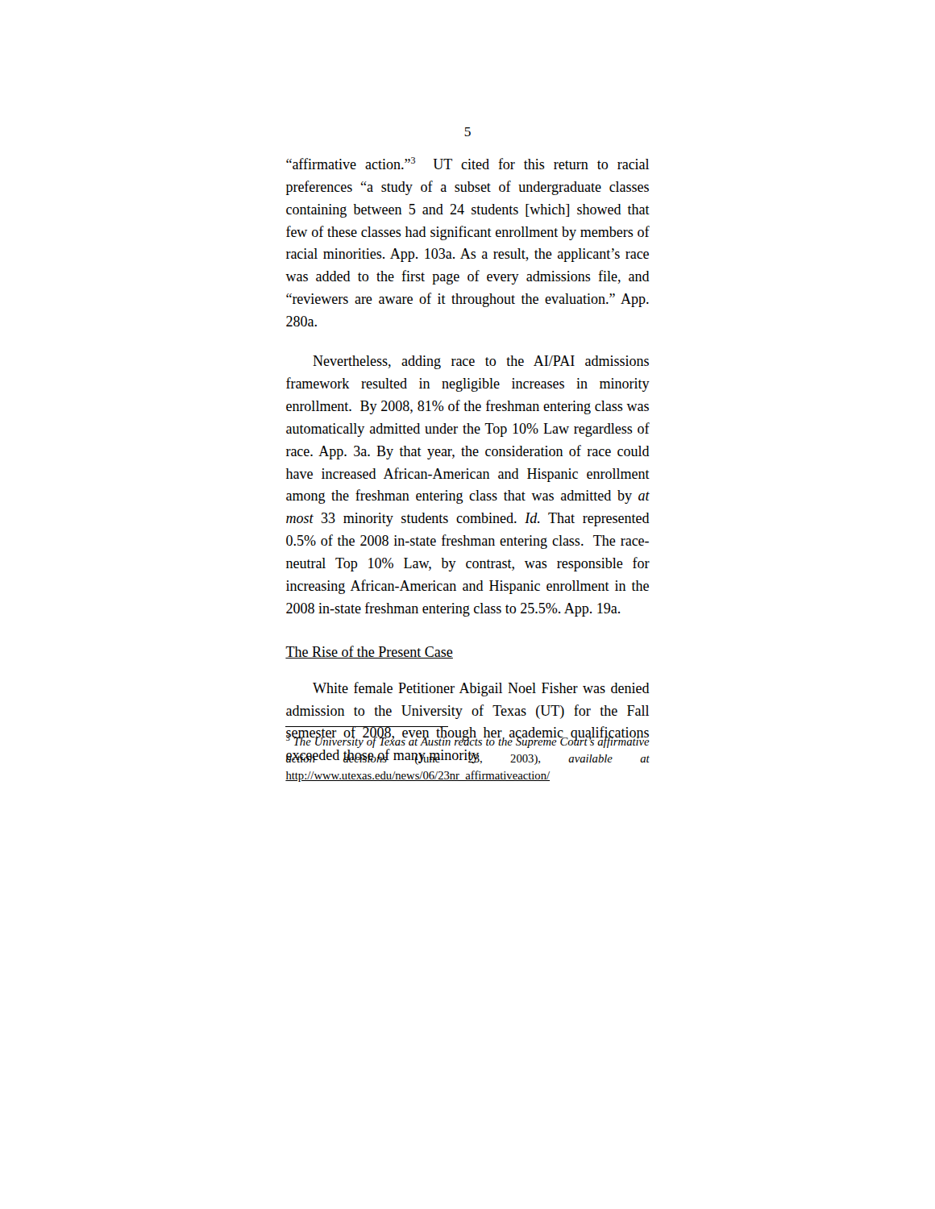5
“affirmative action.”3 UT cited for this return to racial preferences “a study of a subset of undergraduate classes containing between 5 and 24 students [which] showed that few of these classes had significant enrollment by members of racial minorities. App. 103a. As a result, the applicant’s race was added to the first page of every admissions file, and “reviewers are aware of it throughout the evaluation.” App. 280a.
Nevertheless, adding race to the AI/PAI admissions framework resulted in negligible increases in minority enrollment. By 2008, 81% of the freshman entering class was automatically admitted under the Top 10% Law regardless of race. App. 3a. By that year, the consideration of race could have increased African-American and Hispanic enrollment among the freshman entering class that was admitted by at most 33 minority students combined. Id. That represented 0.5% of the 2008 in-state freshman entering class. The race-neutral Top 10% Law, by contrast, was responsible for increasing African-American and Hispanic enrollment in the 2008 in-state freshman entering class to 25.5%. App. 19a.
The Rise of the Present Case
White female Petitioner Abigail Noel Fisher was denied admission to the University of Texas (UT) for the Fall semester of 2008, even though her academic qualifications exceeded those of many minority
3 The University of Texas at Austin reacts to the Supreme Court’s affirmative action decisions (June 23, 2003), available at http://www.utexas.edu/news/06/23nr_affirmativeaction/